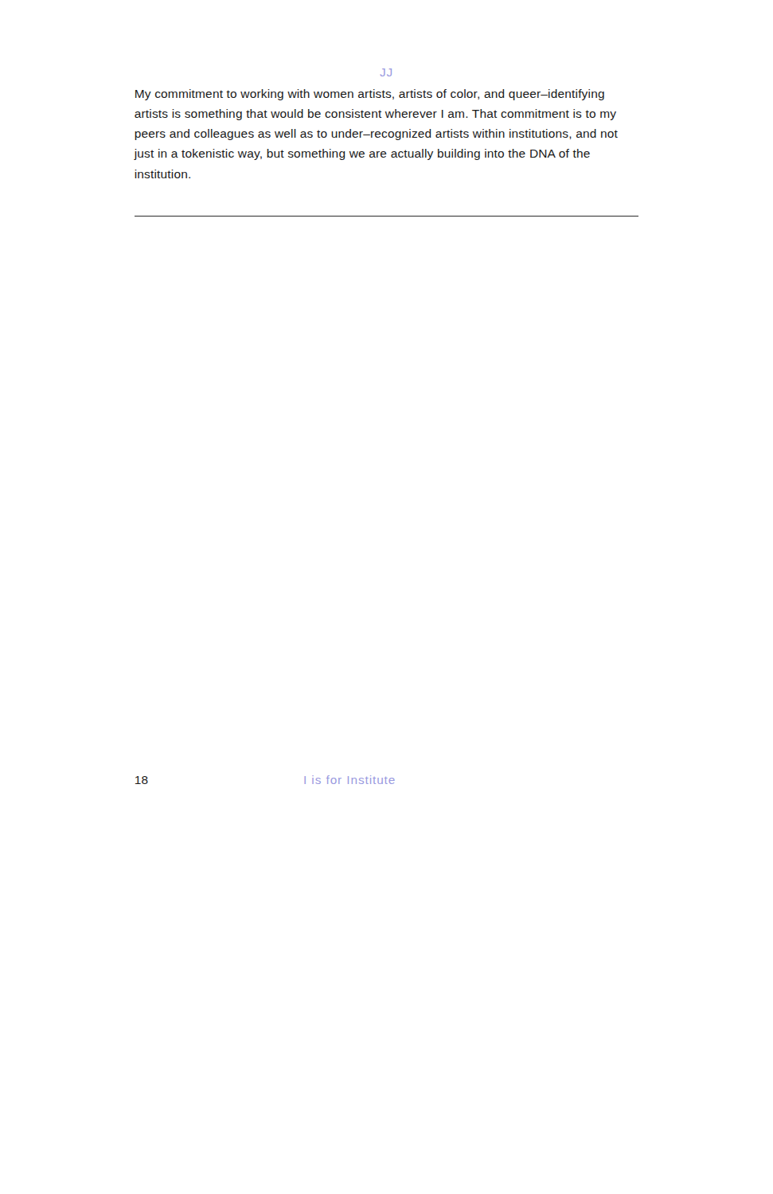JJ
My commitment to working with women artists, artists of color, and queer–identifying artists is something that would be consistent wherever I am. That commitment is to my peers and colleagues as well as to under–recognized artists within institutions, and not just in a tokenistic way, but something we are actually building into the DNA of the institution.
18 I is for Institute